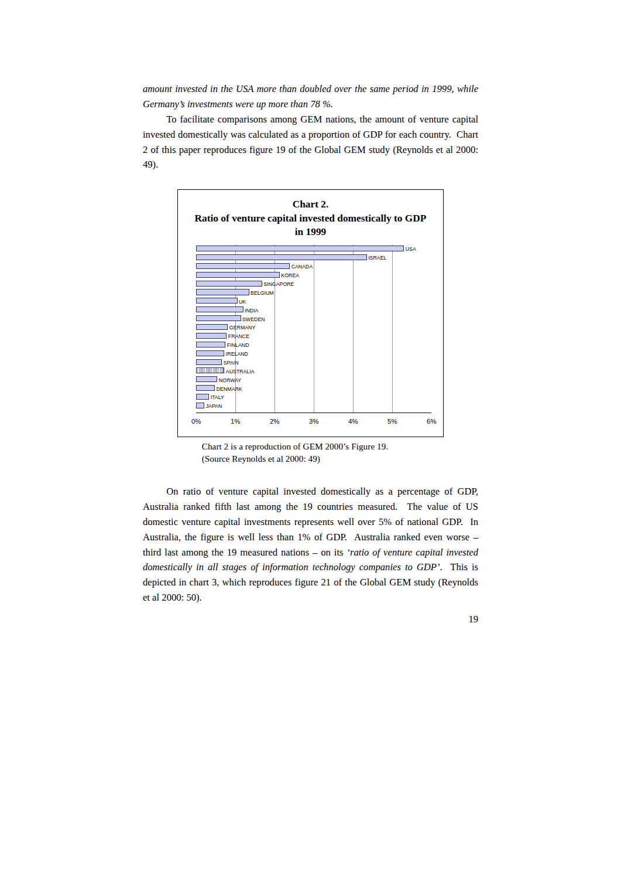amount invested in the USA more than doubled over the same period in 1999, while Germany’s investments were up more than 78 %.
To facilitate comparisons among GEM nations, the amount of venture capital invested domestically was calculated as a proportion of GDP for each country. Chart 2 of this paper reproduces figure 19 of the Global GEM study (Reynolds et al 2000: 49).
Chart 2.
Ratio of venture capital invested domestically to GDP
in 1999
USA
ISRAEL
CANADA
KOREA
SINGAPORE
BELGIUM
UK
INDIA
SWEDEN
GERMANY
FRANCE
FINLAND
IRELAND
SPAIN
AUSTRALIA
NORWAY
DENMARK
ITALY
JAPAN
0%
1%
2%
3%
4%
5%
6%
Chart 2 is a reproduction of GEM 2000’s Figure 19.
(Source Reynolds et al 2000: 49)
On ratio of venture capital invested domestically as a percentage of GDP, Australia ranked fifth last among the 19 countries measured. The value of US domestic venture capital investments represents well over 5% of national GDP. In Australia, the figure is well less than 1% of GDP. Australia ranked even worse – third last among the 19 measured nations – on its ‘ratio of venture capital invested domestically in all stages of information technology companies to GDP’. This is depicted in chart 3, which reproduces figure 21 of the Global GEM study (Reynolds et al 2000: 50).
19